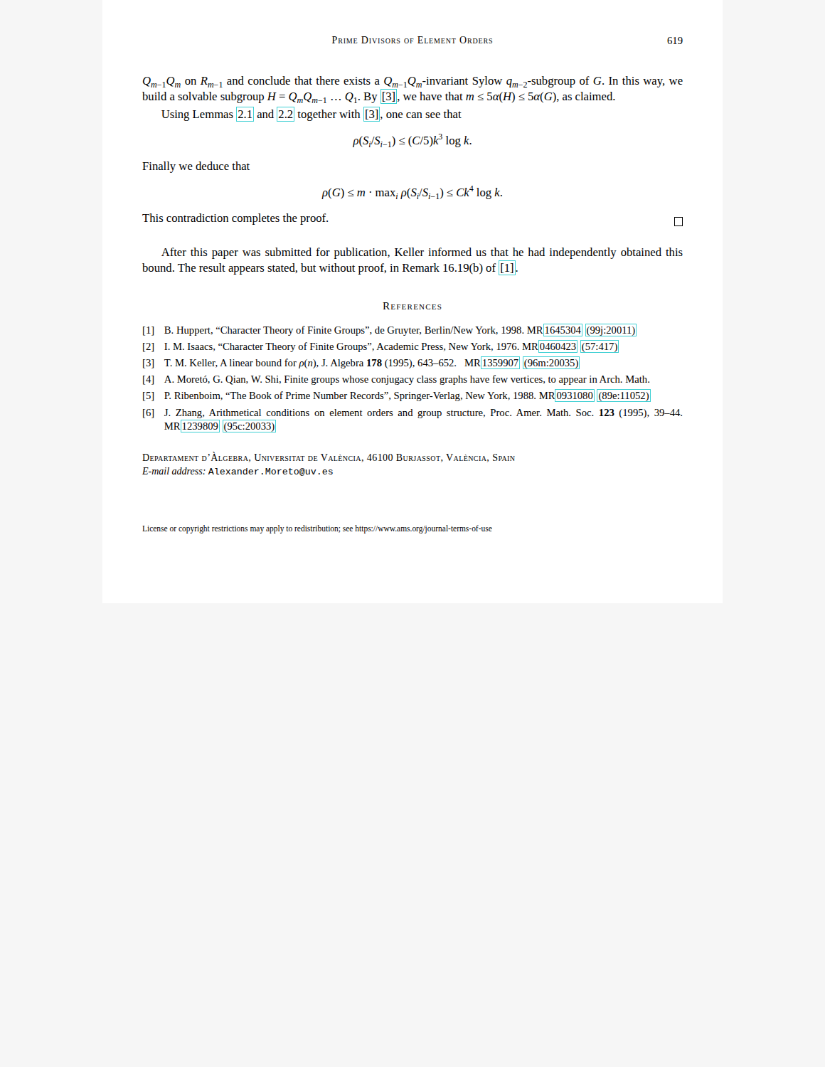Prime Divisors of Element Orders 619
Qm−1Qm on Rm−1 and conclude that there exists a Qm−1Qm-invariant Sylow qm−2-subgroup of G. In this way, we build a solvable subgroup H = QmQm−1 … Q1. By [3], we have that m ≤ 5α(H) ≤ 5α(G), as claimed.
Using Lemmas 2.1 and 2.2 together with [3], one can see that
ρ(Si/Si−1) ≤ (C/5)k3 log k.
Finally we deduce that
ρ(G) ≤ m · maxi ρ(Si/Si−1) ≤ Ck4 log k.
This contradiction completes the proof.
After this paper was submitted for publication, Keller informed us that he had independently obtained this bound. The result appears stated, but without proof, in Remark 16.19(b) of [1].
References
[1] B. Huppert, “Character Theory of Finite Groups”, de Gruyter, Berlin/New York, 1998. MR1645304 (99j:20011)
[2] I. M. Isaacs, “Character Theory of Finite Groups”, Academic Press, New York, 1976. MR0460423 (57:417)
[3] T. M. Keller, A linear bound for ρ(n), J. Algebra 178 (1995), 643–652. MR1359907 (96m:20035)
[4] A. Moretó, G. Qian, W. Shi, Finite groups whose conjugacy class graphs have few vertices, to appear in Arch. Math.
[5] P. Ribenboim, “The Book of Prime Number Records”, Springer-Verlag, New York, 1988. MR0931080 (89e:11052)
[6] J. Zhang, Arithmetical conditions on element orders and group structure, Proc. Amer. Math. Soc. 123 (1995), 39–44. MR1239809 (95c:20033)
Departament d’Àlgebra, Universitat de València, 46100 Burjassot, València, Spain
E-mail address: Alexander.Moreto@uv.es
License or copyright restrictions may apply to redistribution; see https://www.ams.org/journal-terms-of-use